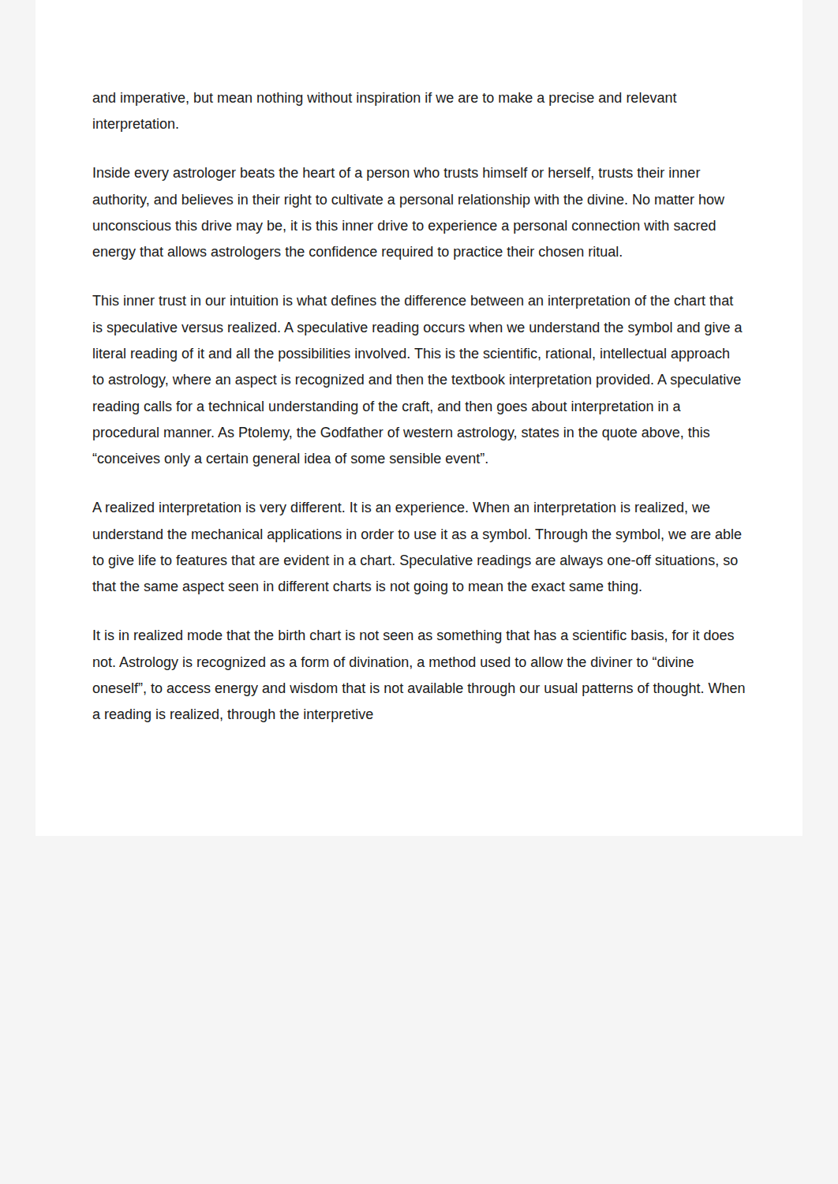and imperative, but mean nothing without inspiration if we are to make a precise and relevant interpretation.
Inside every astrologer beats the heart of a person who trusts himself or herself, trusts their inner authority, and believes in their right to cultivate a personal relationship with the divine. No matter how unconscious this drive may be, it is this inner drive to experience a personal connection with sacred energy that allows astrologers the confidence required to practice their chosen ritual.
This inner trust in our intuition is what defines the difference between an interpretation of the chart that is speculative versus realized. A speculative reading occurs when we understand the symbol and give a literal reading of it and all the possibilities involved. This is the scientific, rational, intellectual approach to astrology, where an aspect is recognized and then the textbook interpretation provided. A speculative reading calls for a technical understanding of the craft, and then goes about interpretation in a procedural manner. As Ptolemy, the Godfather of western astrology, states in the quote above, this “conceives only a certain general idea of some sensible event”.
A realized interpretation is very different. It is an experience. When an interpretation is realized, we understand the mechanical applications in order to use it as a symbol. Through the symbol, we are able to give life to features that are evident in a chart. Speculative readings are always one-off situations, so that the same aspect seen in different charts is not going to mean the exact same thing.
It is in realized mode that the birth chart is not seen as something that has a scientific basis, for it does not. Astrology is recognized as a form of divination, a method used to allow the diviner to “divine oneself”, to access energy and wisdom that is not available through our usual patterns of thought. When a reading is realized, through the interpretive